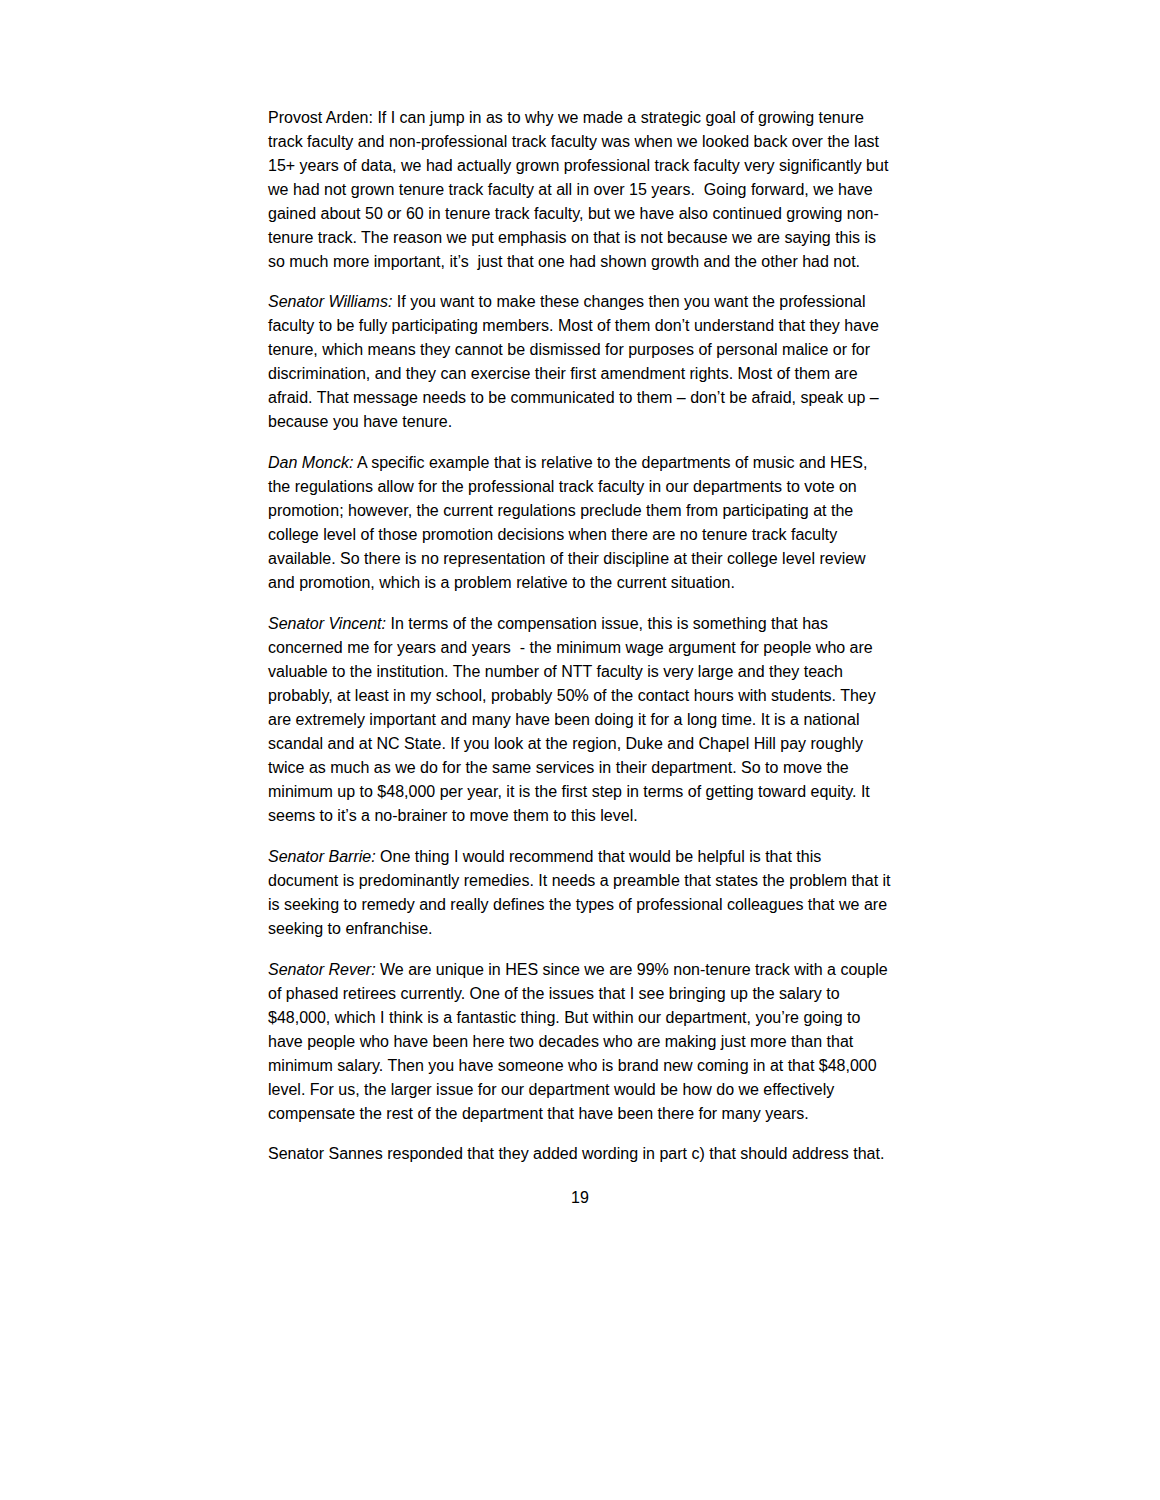Provost Arden: If I can jump in as to why we made a strategic goal of growing tenure track faculty and non-professional track faculty was when we looked back over the last 15+ years of data, we had actually grown professional track faculty very significantly but we had not grown tenure track faculty at all in over 15 years. Going forward, we have gained about 50 or 60 in tenure track faculty, but we have also continued growing non-tenure track. The reason we put emphasis on that is not because we are saying this is so much more important, it’s just that one had shown growth and the other had not.
Senator Williams: If you want to make these changes then you want the professional faculty to be fully participating members. Most of them don’t understand that they have tenure, which means they cannot be dismissed for purposes of personal malice or for discrimination, and they can exercise their first amendment rights. Most of them are afraid. That message needs to be communicated to them – don’t be afraid, speak up – because you have tenure.
Dan Monck: A specific example that is relative to the departments of music and HES, the regulations allow for the professional track faculty in our departments to vote on promotion; however, the current regulations preclude them from participating at the college level of those promotion decisions when there are no tenure track faculty available. So there is no representation of their discipline at their college level review and promotion, which is a problem relative to the current situation.
Senator Vincent: In terms of the compensation issue, this is something that has concerned me for years and years - the minimum wage argument for people who are valuable to the institution. The number of NTT faculty is very large and they teach probably, at least in my school, probably 50% of the contact hours with students. They are extremely important and many have been doing it for a long time. It is a national scandal and at NC State. If you look at the region, Duke and Chapel Hill pay roughly twice as much as we do for the same services in their department. So to move the minimum up to $48,000 per year, it is the first step in terms of getting toward equity. It seems to it’s a no-brainer to move them to this level.
Senator Barrie: One thing I would recommend that would be helpful is that this document is predominantly remedies. It needs a preamble that states the problem that it is seeking to remedy and really defines the types of professional colleagues that we are seeking to enfranchise.
Senator Rever: We are unique in HES since we are 99% non-tenure track with a couple of phased retirees currently. One of the issues that I see bringing up the salary to $48,000, which I think is a fantastic thing. But within our department, you’re going to have people who have been here two decades who are making just more than that minimum salary. Then you have someone who is brand new coming in at that $48,000 level. For us, the larger issue for our department would be how do we effectively compensate the rest of the department that have been there for many years.
Senator Sannes responded that they added wording in part c) that should address that.
19